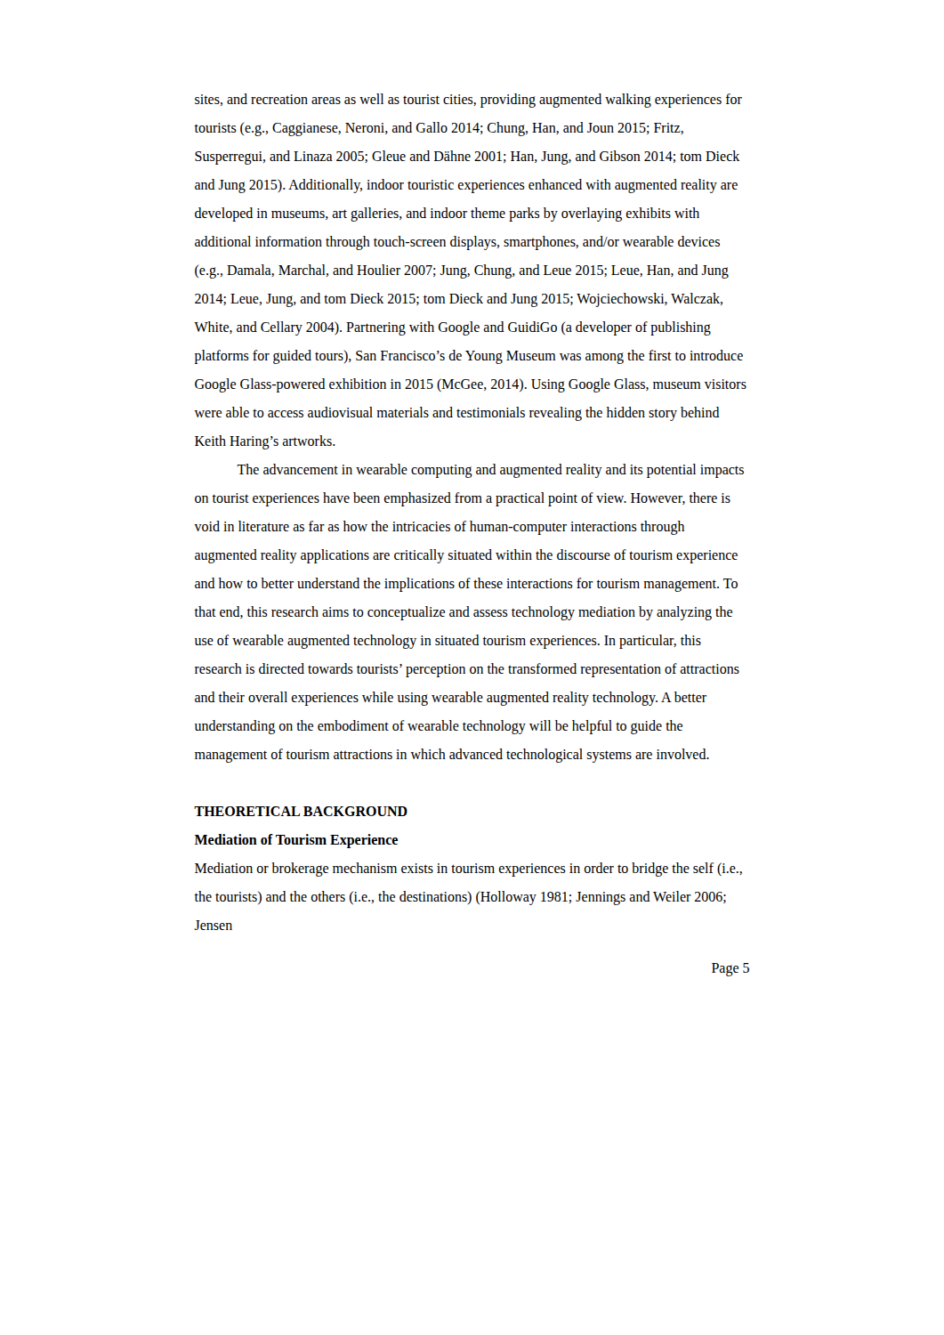sites, and recreation areas as well as tourist cities, providing augmented walking experiences for tourists (e.g., Caggianese, Neroni, and Gallo 2014; Chung, Han, and Joun 2015; Fritz, Susperregui, and Linaza 2005; Gleue and Dähne 2001; Han, Jung, and Gibson 2014; tom Dieck and Jung 2015). Additionally, indoor touristic experiences enhanced with augmented reality are developed in museums, art galleries, and indoor theme parks by overlaying exhibits with additional information through touch-screen displays, smartphones, and/or wearable devices (e.g., Damala, Marchal, and Houlier 2007; Jung, Chung, and Leue 2015; Leue, Han, and Jung 2014; Leue, Jung, and tom Dieck 2015; tom Dieck and Jung 2015; Wojciechowski, Walczak, White, and Cellary 2004). Partnering with Google and GuidiGo (a developer of publishing platforms for guided tours), San Francisco’s de Young Museum was among the first to introduce Google Glass-powered exhibition in 2015 (McGee, 2014). Using Google Glass, museum visitors were able to access audiovisual materials and testimonials revealing the hidden story behind Keith Haring’s artworks.
The advancement in wearable computing and augmented reality and its potential impacts on tourist experiences have been emphasized from a practical point of view. However, there is void in literature as far as how the intricacies of human-computer interactions through augmented reality applications are critically situated within the discourse of tourism experience and how to better understand the implications of these interactions for tourism management. To that end, this research aims to conceptualize and assess technology mediation by analyzing the use of wearable augmented technology in situated tourism experiences. In particular, this research is directed towards tourists’ perception on the transformed representation of attractions and their overall experiences while using wearable augmented reality technology. A better understanding on the embodiment of wearable technology will be helpful to guide the management of tourism attractions in which advanced technological systems are involved.
Theoretical Background
Mediation of Tourism Experience
Mediation or brokerage mechanism exists in tourism experiences in order to bridge the self (i.e., the tourists) and the others (i.e., the destinations) (Holloway 1981; Jennings and Weiler 2006; Jensen
Page 5